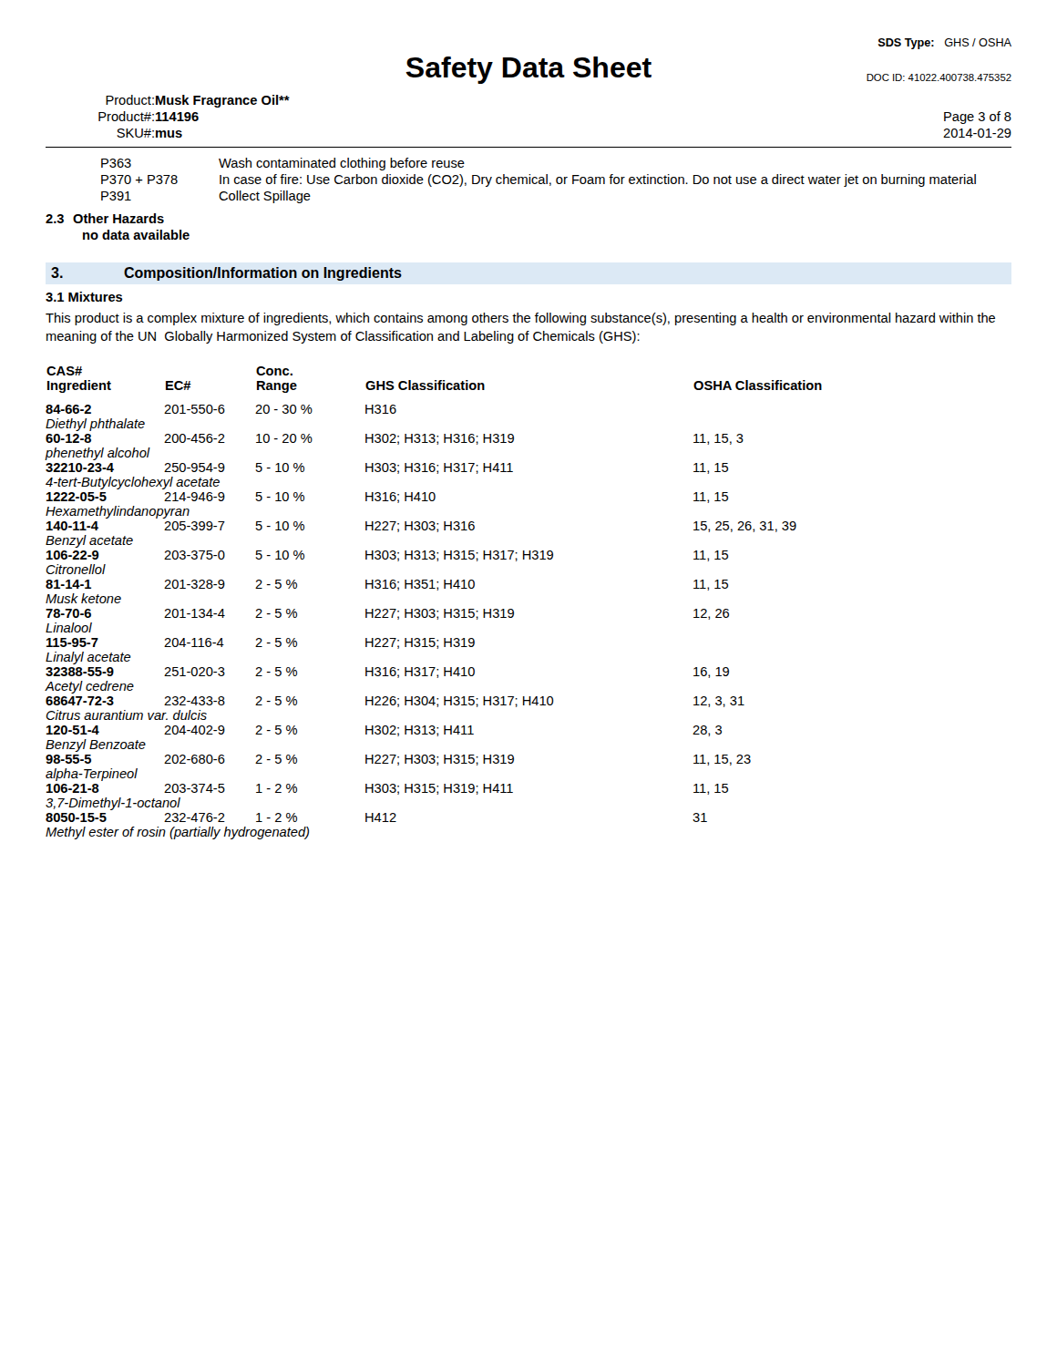SDS Type: GHS / OSHA
Safety Data Sheet
DOC ID: 41022.400738.475352
| Product: | Musk Fragrance Oil** | |
| Product#: | 114196 | Page 3 of 8 |
| SKU#: | mus | 2014-01-29 |
| P363 | Wash contaminated clothing before reuse |
| P370 + P378 | In case of fire: Use Carbon dioxide (CO2), Dry chemical, or Foam for extinction. Do not use a direct water jet on burning material |
| P391 | Collect Spillage |
2.3 Other Hazards
no data available
3. Composition/Information on Ingredients
3.1 Mixtures
This product is a complex mixture of ingredients, which contains among others the following substance(s), presenting a health or environmental hazard within the meaning of the UN Globally Harmonized System of Classification and Labeling of Chemicals (GHS):
| CAS# Ingredient | EC# | Conc. Range | GHS Classification | OSHA Classification |
| --- | --- | --- | --- | --- |
| 84-66-2 | 201-550-6 | 20 - 30 % | H316 | |
| Diethyl phthalate |
| 60-12-8 | 200-456-2 | 10 - 20 % | H302; H313; H316; H319 | 11, 15, 3 |
| phenethyl alcohol |
| 32210-23-4 | 250-954-9 | 5 - 10 % | H303; H316; H317; H411 | 11, 15 |
| 4-tert-Butylcyclohexyl acetate |
| 1222-05-5 | 214-946-9 | 5 - 10 % | H316; H410 | 11, 15 |
| Hexamethylindanopyran |
| 140-11-4 | 205-399-7 | 5 - 10 % | H227; H303; H316 | 15, 25, 26, 31, 39 |
| Benzyl acetate |
| 106-22-9 | 203-375-0 | 5 - 10 % | H303; H313; H315; H317; H319 | 11, 15 |
| Citronellol |
| 81-14-1 | 201-328-9 | 2 - 5 % | H316; H351; H410 | 11, 15 |
| Musk ketone |
| 78-70-6 | 201-134-4 | 2 - 5 % | H227; H303; H315; H319 | 12, 26 |
| Linalool |
| 115-95-7 | 204-116-4 | 2 - 5 % | H227; H315; H319 | |
| Linalyl acetate |
| 32388-55-9 | 251-020-3 | 2 - 5 % | H316; H317; H410 | 16, 19 |
| Acetyl cedrene |
| 68647-72-3 | 232-433-8 | 2 - 5 % | H226; H304; H315; H317; H410 | 12, 3, 31 |
| Citrus aurantium var. dulcis |
| 120-51-4 | 204-402-9 | 2 - 5 % | H302; H313; H411 | 28, 3 |
| Benzyl Benzoate |
| 98-55-5 | 202-680-6 | 2 - 5 % | H227; H303; H315; H319 | 11, 15, 23 |
| alpha-Terpineol |
| 106-21-8 | 203-374-5 | 1 - 2 % | H303; H315; H319; H411 | 11, 15 |
| 3,7-Dimethyl-1-octanol |
| 8050-15-5 | 232-476-2 | 1 - 2 % | H412 | 31 |
| Methyl ester of rosin (partially hydrogenated) |